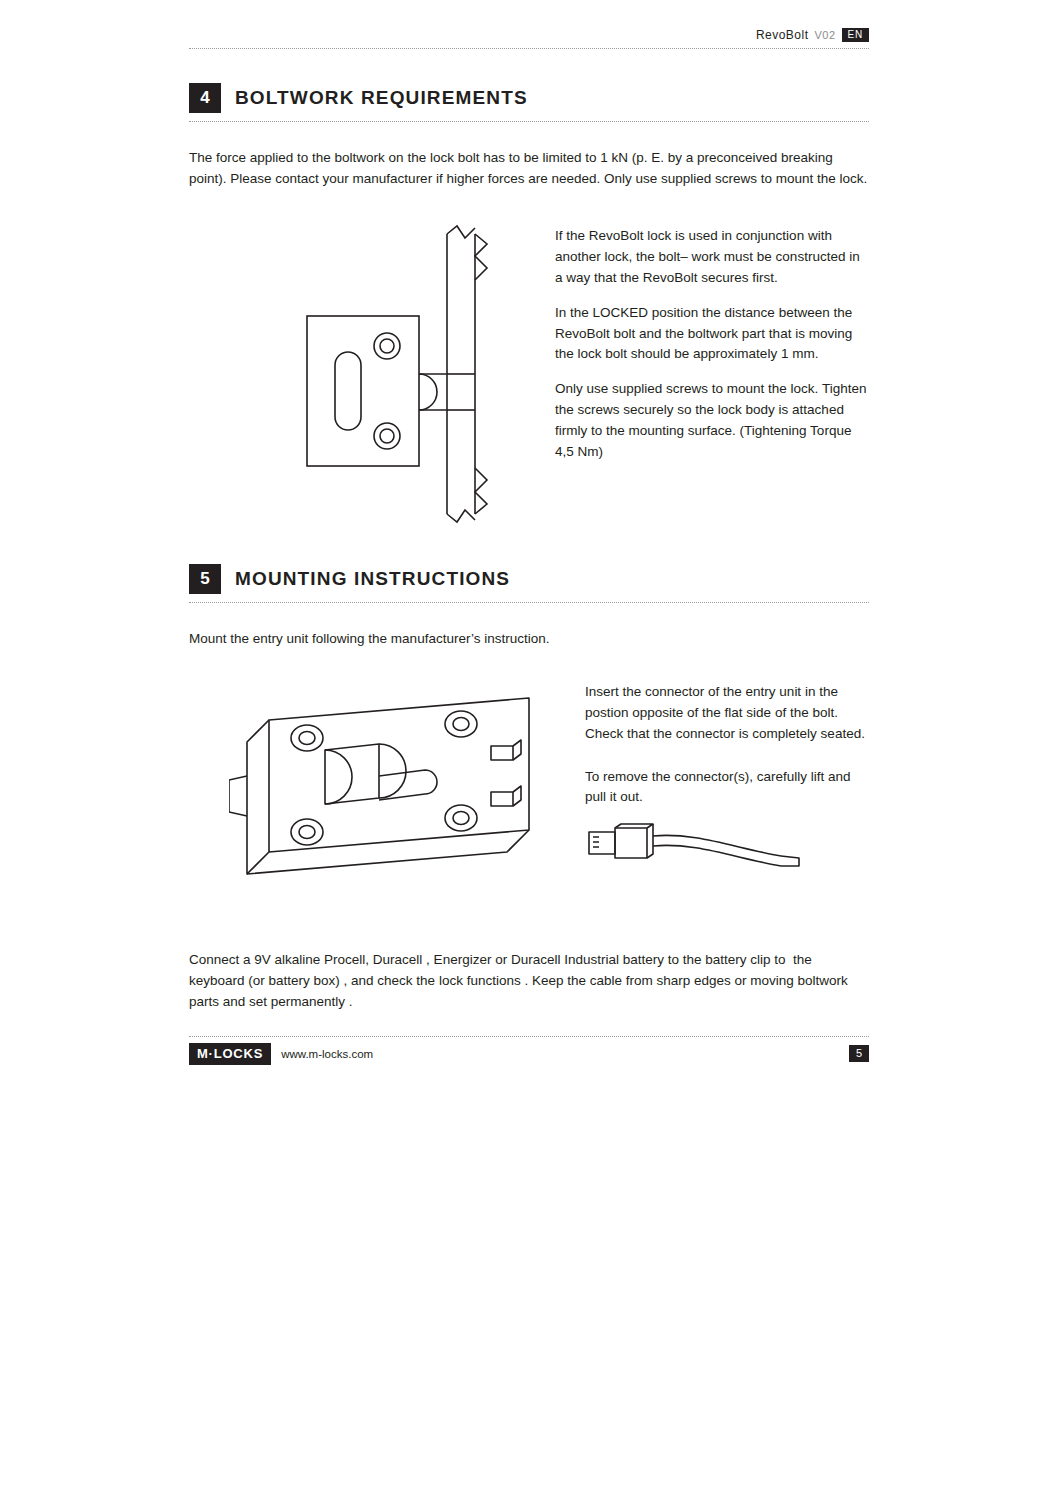RevoBolt V02 EN
4
Boltwork Requirements
The force applied to the boltwork on the lock bolt has to be limited to 1 kN (p. E. by a preconceived breaking point). Please contact your manufacturer if higher forces are needed. Only use supplied screws to mount the lock.
If the RevoBolt lock is used in conjunction with another lock, the bolt– work must be constructed in a way that the RevoBolt secures first.
In the LOCKED position the distance between the RevoBolt bolt and the boltwork part that is moving the lock bolt should be approximately 1 mm.
Only use supplied screws to mount the lock. Tighten the screws securely so the lock body is attached firmly to the mounting surface. (Tightening Torque 4,5 Nm)
5
Mounting Instructions
Mount the entry unit following the manufacturer’s instruction.
Insert the connector of the entry unit in the postion opposite of the flat side of the bolt.
Check that the connector is completely seated.
To remove the connector(s), carefully lift and pull it out.
Connect a 9V alkaline Procell, Duracell , Energizer or Duracell Industrial battery to the battery clip to the keyboard (or battery box) , and check the lock functions . Keep the cable from sharp edges or moving boltwork parts and set permanently .
M·LOCKS www.m-locks.com
5